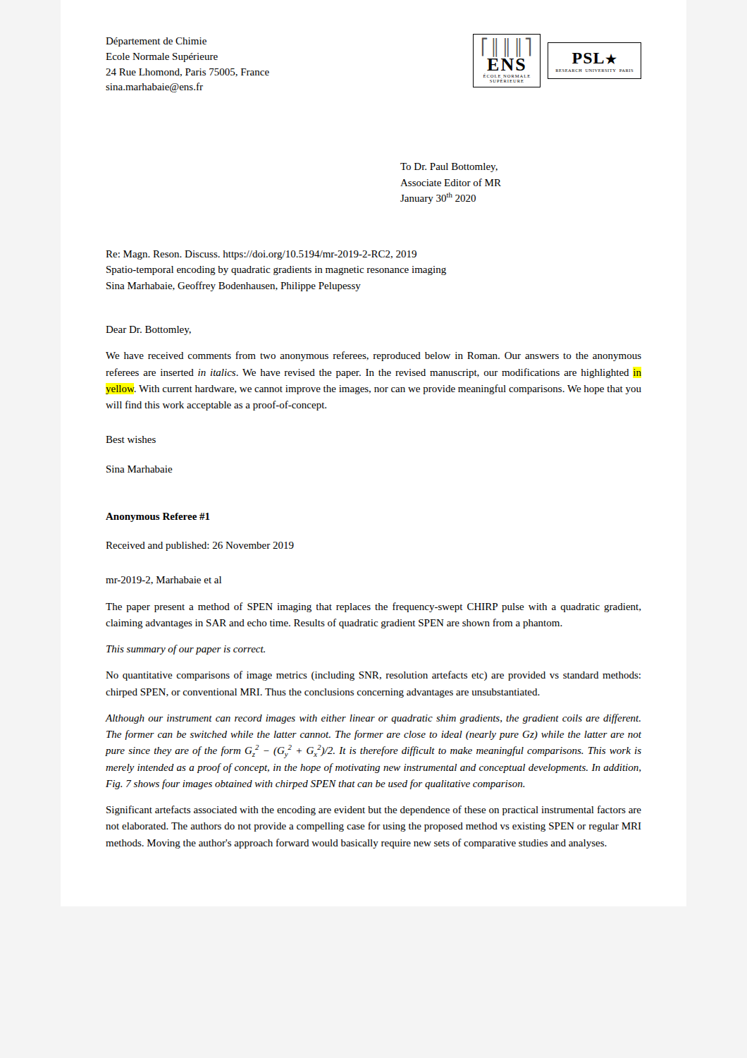Département de Chimie
Ecole Normale Supérieure
24 Rue Lhomond, Paris 75005, France
sina.marhabaie@ens.fr
⎡║║║⎤
ENS
École Normale
Supérieure
PSL★
Research University Paris
To Dr. Paul Bottomley,
Associate Editor of MR
January 30th 2020
Re: Magn. Reson. Discuss. https://doi.org/10.5194/mr-2019-2-RC2, 2019
Spatio-temporal encoding by quadratic gradients in magnetic resonance imaging
Sina Marhabaie, Geoffrey Bodenhausen, Philippe Pelupessy
Dear Dr. Bottomley,
We have received comments from two anonymous referees, reproduced below in Roman. Our answers to the anonymous referees are inserted in italics. We have revised the paper. In the revised manuscript, our modifications are highlighted in yellow. With current hardware, we cannot improve the images, nor can we provide meaningful comparisons. We hope that you will find this work acceptable as a proof-of-concept.
Best wishes
Sina Marhabaie
Anonymous Referee #1
Received and published: 26 November 2019
mr-2019-2, Marhabaie et al
The paper present a method of SPEN imaging that replaces the frequency-swept CHIRP pulse with a quadratic gradient, claiming advantages in SAR and echo time. Results of quadratic gradient SPEN are shown from a phantom.
This summary of our paper is correct.
No quantitative comparisons of image metrics (including SNR, resolution artefacts etc) are provided vs standard methods: chirped SPEN, or conventional MRI. Thus the conclusions concerning advantages are unsubstantiated.
Although our instrument can record images with either linear or quadratic shim gradients, the gradient coils are different. The former can be switched while the latter cannot. The former are close to ideal (nearly pure Gz) while the latter are not pure since they are of the form Gz2 − (Gy2 + Gx2)/2. It is therefore difficult to make meaningful comparisons. This work is merely intended as a proof of concept, in the hope of motivating new instrumental and conceptual developments. In addition, Fig. 7 shows four images obtained with chirped SPEN that can be used for qualitative comparison.
Significant artefacts associated with the encoding are evident but the dependence of these on practical instrumental factors are not elaborated. The authors do not provide a compelling case for using the proposed method vs existing SPEN or regular MRI methods. Moving the author's approach forward would basically require new sets of comparative studies and analyses.